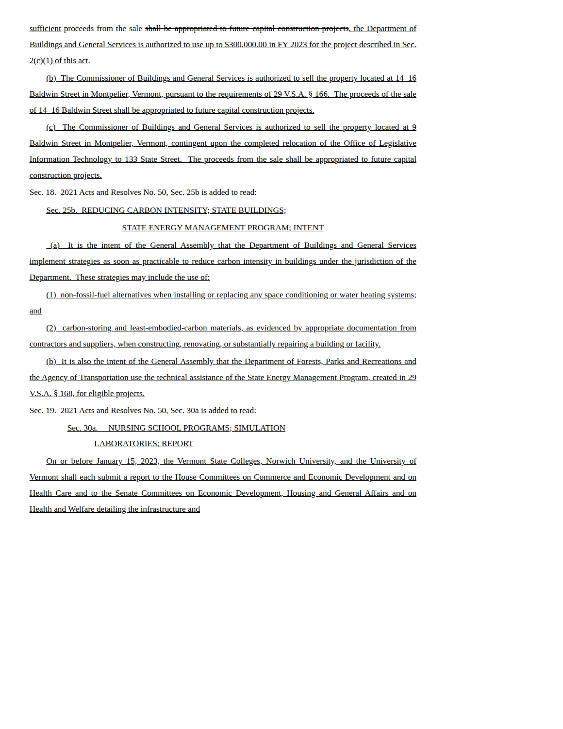sufficient proceeds from the sale shall be appropriated to future capital construction projects, the Department of Buildings and General Services is authorized to use up to $300,000.00 in FY 2023 for the project described in Sec. 2(c)(1) of this act.
(b) The Commissioner of Buildings and General Services is authorized to sell the property located at 14–16 Baldwin Street in Montpelier, Vermont, pursuant to the requirements of 29 V.S.A. § 166. The proceeds of the sale of 14–16 Baldwin Street shall be appropriated to future capital construction projects.
(c) The Commissioner of Buildings and General Services is authorized to sell the property located at 9 Baldwin Street in Montpelier, Vermont, contingent upon the completed relocation of the Office of Legislative Information Technology to 133 State Street. The proceeds from the sale shall be appropriated to future capital construction projects.
Sec. 18. 2021 Acts and Resolves No. 50, Sec. 25b is added to read:
Sec. 25b. REDUCING CARBON INTENSITY; STATE BUILDINGS;
STATE ENERGY MANAGEMENT PROGRAM; INTENT
(a) It is the intent of the General Assembly that the Department of Buildings and General Services implement strategies as soon as practicable to reduce carbon intensity in buildings under the jurisdiction of the Department. These strategies may include the use of:
(1) non-fossil-fuel alternatives when installing or replacing any space conditioning or water heating systems; and
(2) carbon-storing and least-embodied-carbon materials, as evidenced by appropriate documentation from contractors and suppliers, when constructing, renovating, or substantially repairing a building or facility.
(b) It is also the intent of the General Assembly that the Department of Forests, Parks and Recreations and the Agency of Transportation use the technical assistance of the State Energy Management Program, created in 29 V.S.A. § 168, for eligible projects.
Sec. 19. 2021 Acts and Resolves No. 50, Sec. 30a is added to read:
Sec. 30a. NURSING SCHOOL PROGRAMS; SIMULATION LABORATORIES; REPORT
On or before January 15, 2023, the Vermont State Colleges, Norwich University, and the University of Vermont shall each submit a report to the House Committees on Commerce and Economic Development and on Health Care and to the Senate Committees on Economic Development, Housing and General Affairs and on Health and Welfare detailing the infrastructure and